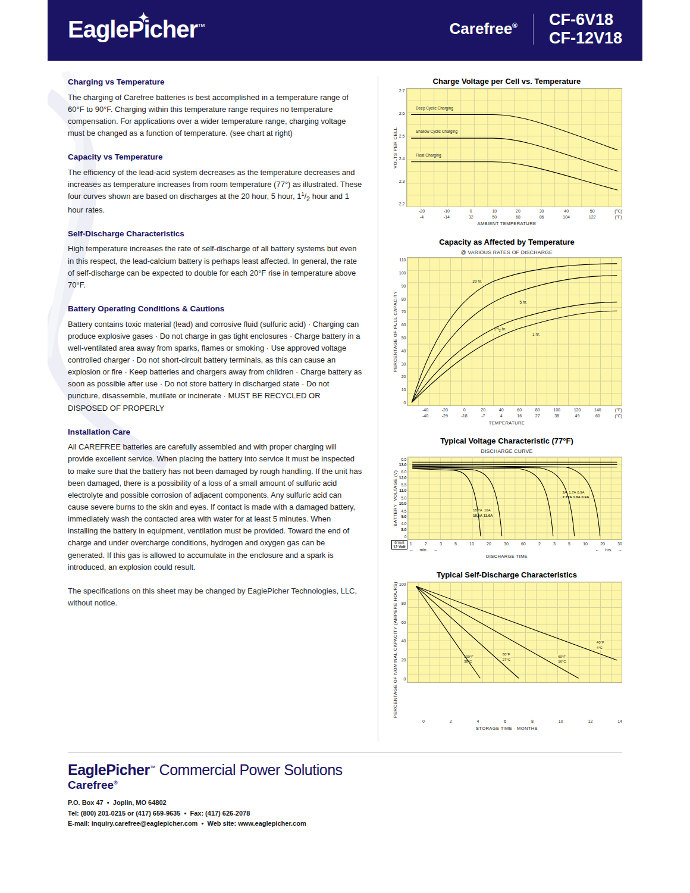✦EaglePicher™
Carefree®
CF-6V18
CF-12V18
Charging vs Temperature
The charging of Carefree batteries is best accomplished in a temperature range of 60°F to 90°F. Charging within this temperature range requires no temperature compensation. For applications over a wider temperature range, charging voltage must be changed as a function of temperature. (see chart at right)
Capacity vs Temperature
The efficiency of the lead-acid system decreases as the temperature decreases and increases as temperature increases from room temperature (77°) as illustrated. These four curves shown are based on discharges at the 20 hour, 5 hour, 11/2 hour and 1 hour rates.
Self-Discharge Characteristics
High temperature increases the rate of self-discharge of all battery systems but even in this respect, the lead-calcium battery is perhaps least affected. In general, the rate of self-discharge can be expected to double for each 20°F rise in temperature above 70°F.
Battery Operating Conditions & Cautions
Battery contains toxic material (lead) and corrosive fluid (sulfuric acid) · Charging can produce explosive gases · Do not charge in gas tight enclosures · Charge battery in a well-ventilated area away from sparks, flames or smoking · Use approved voltage controlled charger · Do not short-circuit battery terminals, as this can cause an explosion or fire · Keep batteries and chargers away from children · Charge battery as soon as possible after use · Do not store battery in discharged state · Do not puncture, disassemble, mutilate or incinerate · MUST BE RECYCLED OR DISPOSED OF PROPERLY
Installation Care
All CAREFREE batteries are carefully assembled and with proper charging will provide excellent service. When placing the battery into service it must be inspected to make sure that the battery has not been damaged by rough handling. If the unit has been damaged, there is a possibility of a loss of a small amount of sulfuric acid electrolyte and possible corrosion of adjacent components. Any sulfuric acid can cause severe burns to the skin and eyes. If contact is made with a damaged battery, immediately wash the contacted area with water for at least 5 minutes. When installing the battery in equipment, ventilation must be provided. Toward the end of charge and under overcharge conditions, hydrogen and oxygen gas can be generated. If this gas is allowed to accumulate in the enclosure and a spark is introduced, an explosion could result.
The specifications on this sheet may be changed by EaglePicher Technologies, LLC, without notice.
Charge Voltage per Cell vs. Temperature
VOLTS PER CELL
2.72.62.52.42.32.2
Deep Cyclic Charging Shallow Cyclic Charging Float Charging
-20 -4-10 -140 3210 5020 6830 8640 10450 122(°C) (°F)
AMBIENT TEMPERATURE
Capacity as Affected by Temperature
@ VARIOUS RATES OF DISCHARGE
PERCENTAGE OF FULL CAPACITY
11010090807060 50403020100
20 hr. 5 hr. 11/2 hr. 1 hr.
-40 -40-20 -290 -1820 -740 460 1680 27100 38120 49140 60(°F) (°C)
TEMPERATURE
Typical Voltage Characteristic (77°F)
DISCHARGE CURVE
BATTERY VOLTAGE (V)
6.5
13.0 6.0
12.0 5.5
11.0 5.0
10.0 4.5
9.0 4.0
8.0 0
18.7A 10A
18.5A 11.6A 3A 1.7A 0.9A
2.72A 1.6A 0.9A
6 Volt
12 Volt
123510203060 235102030
← min. → ← hrs. →
DISCHARGE TIME
Typical Self-Discharge Characteristics
PERCENTAGE OF NOMINAL CAPACITY (AMPERE HOURS)
100806040200
100°F
38°C 80°F
27°C 60°F
16°C 40°F
4°C
02468101214
STORAGE TIME - MONTHS
EaglePicher™ Commercial Power Solutions
Carefree®
P.O. Box 47 • Joplin, MO 64802
Tel: (800) 201-0215 or (417) 659-9635 • Fax: (417) 626-2078
E-mail: inquiry.carefree@eaglepicher.com • Web site: www.eaglepicher.com